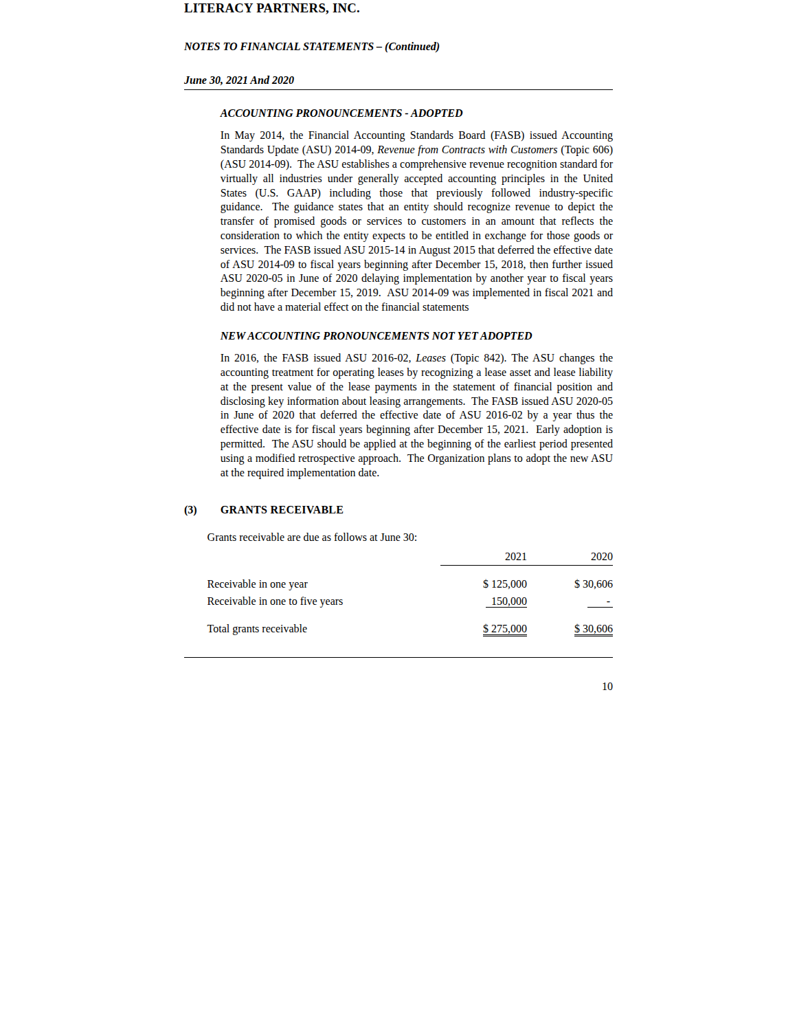LITERACY PARTNERS, INC.
NOTES TO FINANCIAL STATEMENTS – (Continued)
June 30, 2021 And 2020
ACCOUNTING PRONOUNCEMENTS - ADOPTED
In May 2014, the Financial Accounting Standards Board (FASB) issued Accounting Standards Update (ASU) 2014-09, Revenue from Contracts with Customers (Topic 606) (ASU 2014-09). The ASU establishes a comprehensive revenue recognition standard for virtually all industries under generally accepted accounting principles in the United States (U.S. GAAP) including those that previously followed industry-specific guidance. The guidance states that an entity should recognize revenue to depict the transfer of promised goods or services to customers in an amount that reflects the consideration to which the entity expects to be entitled in exchange for those goods or services. The FASB issued ASU 2015-14 in August 2015 that deferred the effective date of ASU 2014-09 to fiscal years beginning after December 15, 2018, then further issued ASU 2020-05 in June of 2020 delaying implementation by another year to fiscal years beginning after December 15, 2019. ASU 2014-09 was implemented in fiscal 2021 and did not have a material effect on the financial statements
NEW ACCOUNTING PRONOUNCEMENTS NOT YET ADOPTED
In 2016, the FASB issued ASU 2016-02, Leases (Topic 842). The ASU changes the accounting treatment for operating leases by recognizing a lease asset and lease liability at the present value of the lease payments in the statement of financial position and disclosing key information about leasing arrangements. The FASB issued ASU 2020-05 in June of 2020 that deferred the effective date of ASU 2016-02 by a year thus the effective date is for fiscal years beginning after December 15, 2021. Early adoption is permitted. The ASU should be applied at the beginning of the earliest period presented using a modified retrospective approach. The Organization plans to adopt the new ASU at the required implementation date.
(3) GRANTS RECEIVABLE
Grants receivable are due as follows at June 30:
| | 2021 | 2020 |
| Receivable in one year | $ 125,000 | $ 30,606 |
| Receivable in one to five years | 150,000 | - |
| Total grants receivable | $ 275,000 | $ 30,606 |
10